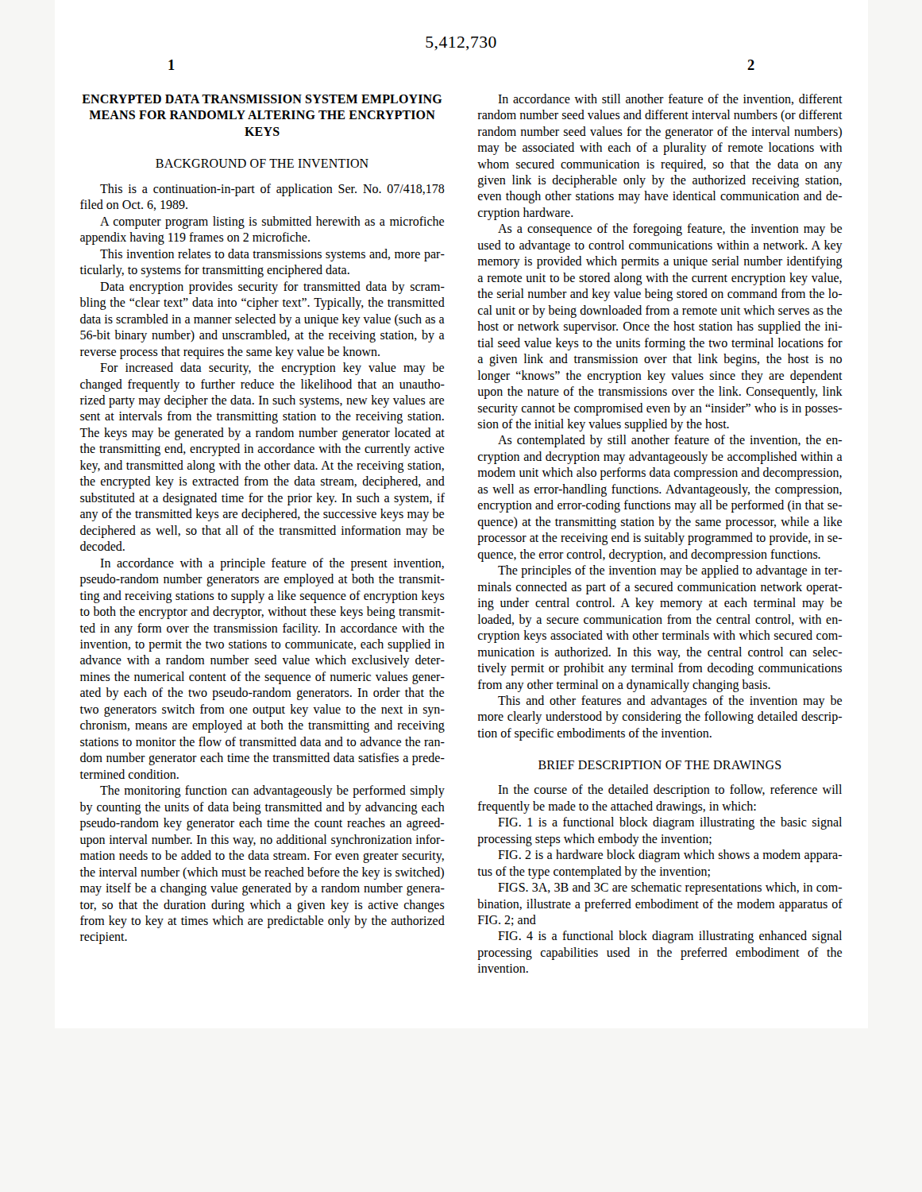5,412,730
12
Encrypted Data Transmission System Employing Means for Randomly Altering the Encryption Keys
Background of the Invention
This is a continuation-in-part of application Ser. No. 07/418,178 filed on Oct. 6, 1989.
A computer program listing is submitted herewith as a microfiche appendix having 119 frames on 2 microfiche.
This invention relates to data transmissions systems and, more particularly, to systems for transmitting enciphered data.
Data encryption provides security for transmitted data by scrambling the “clear text” data into “cipher text”. Typically, the transmitted data is scrambled in a manner selected by a unique key value (such as a 56-bit binary number) and unscrambled, at the receiving station, by a reverse process that requires the same key value be known.
For increased data security, the encryption key value may be changed frequently to further reduce the likelihood that an unauthorized party may decipher the data. In such systems, new key values are sent at intervals from the transmitting station to the receiving station. The keys may be generated by a random number generator located at the transmitting end, encrypted in accordance with the currently active key, and transmitted along with the other data. At the receiving station, the encrypted key is extracted from the data stream, deciphered, and substituted at a designated time for the prior key. In such a system, if any of the transmitted keys are deciphered, the successive keys may be deciphered as well, so that all of the transmitted information may be decoded.
In accordance with a principle feature of the present invention, pseudo-random number generators are employed at both the transmitting and receiving stations to supply a like sequence of encryption keys to both the encryptor and decryptor, without these keys being transmitted in any form over the transmission facility. In accordance with the invention, to permit the two stations to communicate, each supplied in advance with a random number seed value which exclusively determines the numerical content of the sequence of numeric values generated by each of the two pseudo-random generators. In order that the two generators switch from one output key value to the next in synchronism, means are employed at both the transmitting and receiving stations to monitor the flow of transmitted data and to advance the random number generator each time the transmitted data satisfies a predetermined condition.
The monitoring function can advantageously be performed simply by counting the units of data being transmitted and by advancing each pseudo-random key generator each time the count reaches an agreed-upon interval number. In this way, no additional synchronization information needs to be added to the data stream. For even greater security, the interval number (which must be reached before the key is switched) may itself be a changing value generated by a random number generator, so that the duration during which a given key is active changes from key to key at times which are predictable only by the authorized recipient.
In accordance with still another feature of the invention, different random number seed values and different interval numbers (or different random number seed values for the generator of the interval numbers) may be associated with each of a plurality of remote locations with whom secured communication is required, so that the data on any given link is decipherable only by the authorized receiving station, even though other stations may have identical communication and decryption hardware.
As a consequence of the foregoing feature, the invention may be used to advantage to control communications within a network. A key memory is provided which permits a unique serial number identifying a remote unit to be stored along with the current encryption key value, the serial number and key value being stored on command from the local unit or by being downloaded from a remote unit which serves as the host or network supervisor. Once the host station has supplied the initial seed value keys to the units forming the two terminal locations for a given link and transmission over that link begins, the host is no longer “knows” the encryption key values since they are dependent upon the nature of the transmissions over the link. Consequently, link security cannot be compromised even by an “insider” who is in possession of the initial key values supplied by the host.
As contemplated by still another feature of the invention, the encryption and decryption may advantageously be accomplished within a modem unit which also performs data compression and decompression, as well as error-handling functions. Advantageously, the compression, encryption and error-coding functions may all be performed (in that sequence) at the transmitting station by the same processor, while a like processor at the receiving end is suitably programmed to provide, in sequence, the error control, decryption, and decompression functions.
The principles of the invention may be applied to advantage in terminals connected as part of a secured communication network operating under central control. A key memory at each terminal may be loaded, by a secure communication from the central control, with encryption keys associated with other terminals with which secured communication is authorized. In this way, the central control can selectively permit or prohibit any terminal from decoding communications from any other terminal on a dynamically changing basis.
This and other features and advantages of the invention may be more clearly understood by considering the following detailed description of specific embodiments of the invention.
Brief Description of the Drawings
In the course of the detailed description to follow, reference will frequently be made to the attached drawings, in which:
FIG. 1 is a functional block diagram illustrating the basic signal processing steps which embody the invention;
FIG. 2 is a hardware block diagram which shows a modem apparatus of the type contemplated by the invention;
FIGS. 3A, 3B and 3C are schematic representations which, in combination, illustrate a preferred embodiment of the modem apparatus of FIG. 2; and
FIG. 4 is a functional block diagram illustrating enhanced signal processing capabilities used in the preferred embodiment of the invention.